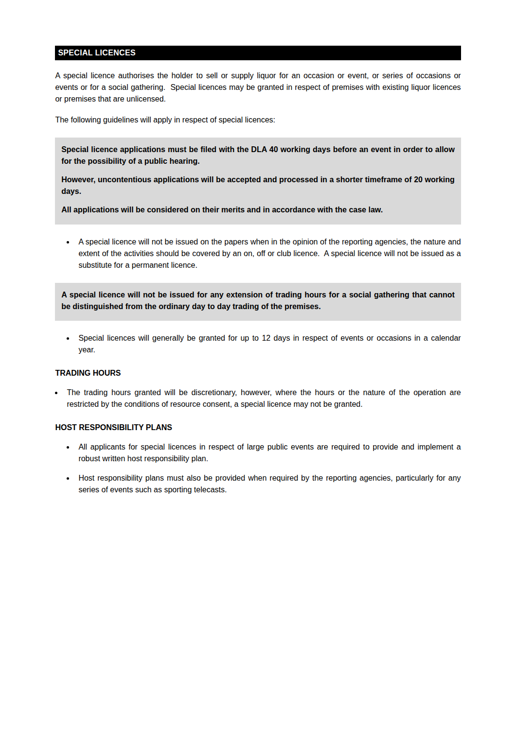SPECIAL LICENCES
A special licence authorises the holder to sell or supply liquor for an occasion or event, or series of occasions or events or for a social gathering. Special licences may be granted in respect of premises with existing liquor licences or premises that are unlicensed.
The following guidelines will apply in respect of special licences:
Special licence applications must be filed with the DLA 40 working days before an event in order to allow for the possibility of a public hearing.
However, uncontentious applications will be accepted and processed in a shorter timeframe of 20 working days.
All applications will be considered on their merits and in accordance with the case law.
A special licence will not be issued on the papers when in the opinion of the reporting agencies, the nature and extent of the activities should be covered by an on, off or club licence. A special licence will not be issued as a substitute for a permanent licence.
A special licence will not be issued for any extension of trading hours for a social gathering that cannot be distinguished from the ordinary day to day trading of the premises.
Special licences will generally be granted for up to 12 days in respect of events or occasions in a calendar year.
TRADING HOURS
The trading hours granted will be discretionary, however, where the hours or the nature of the operation are restricted by the conditions of resource consent, a special licence may not be granted.
HOST RESPONSIBILITY PLANS
All applicants for special licences in respect of large public events are required to provide and implement a robust written host responsibility plan.
Host responsibility plans must also be provided when required by the reporting agencies, particularly for any series of events such as sporting telecasts.